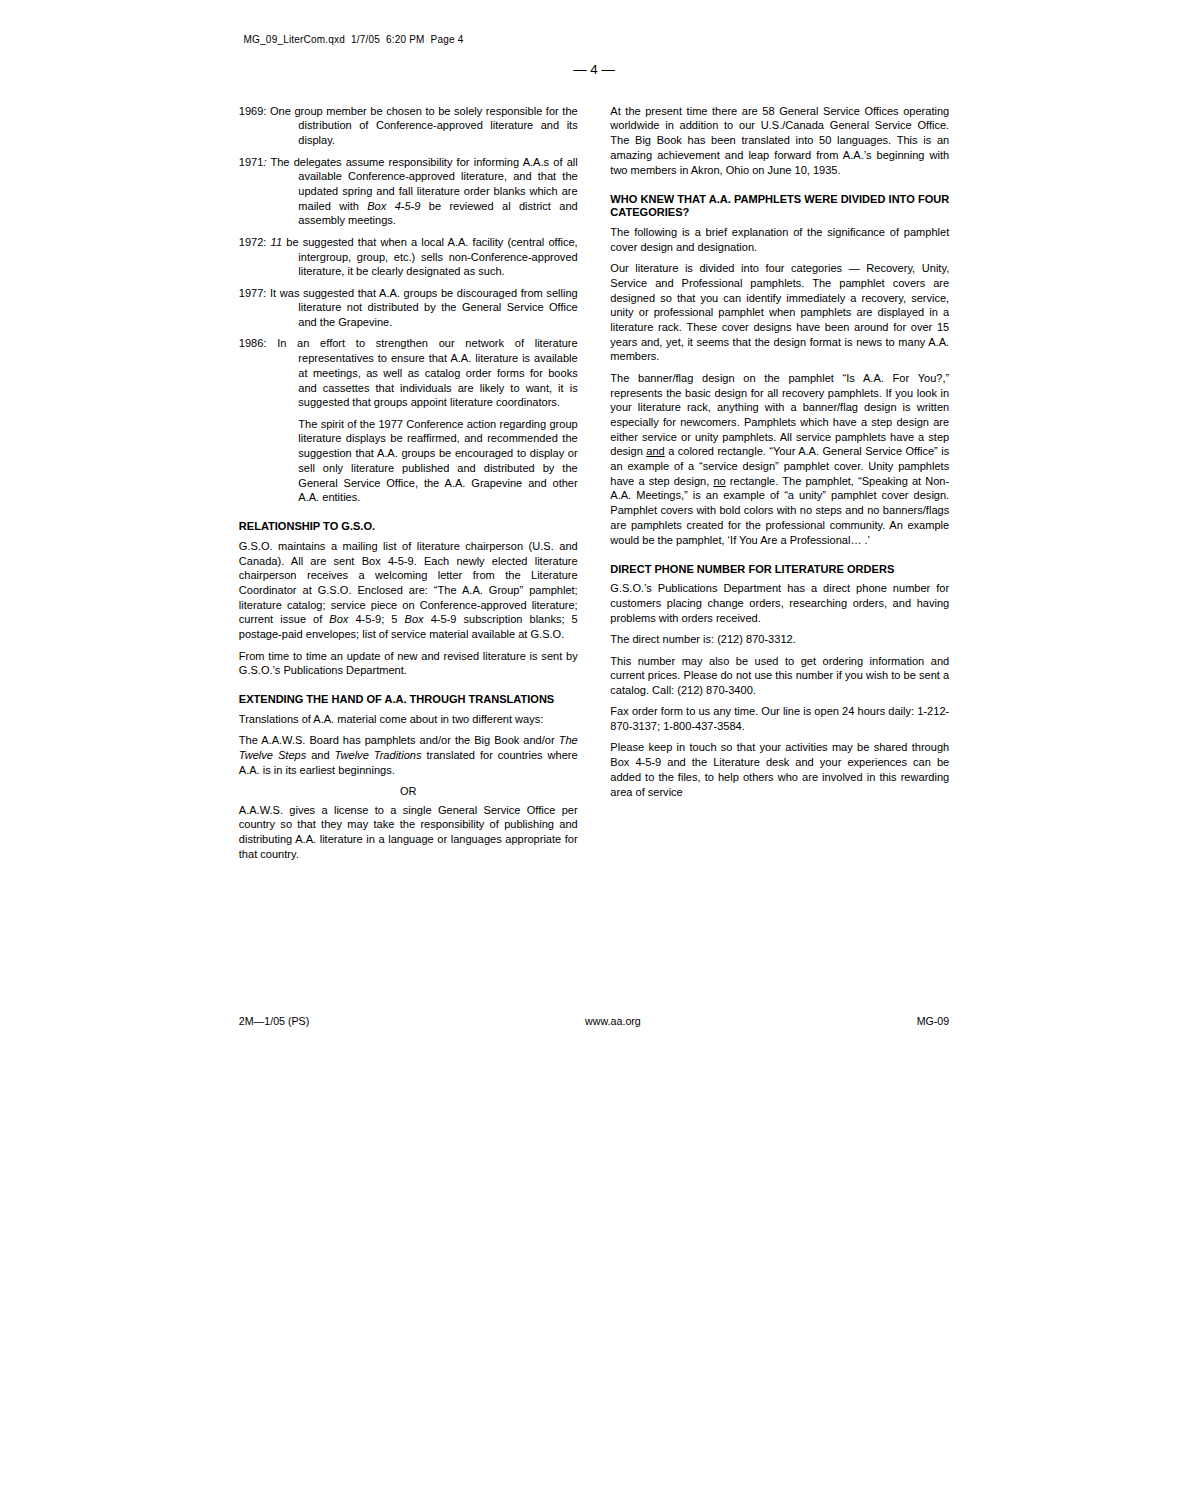MG_09_LiterCom.qxd 1/7/05 6:20 PM Page 4
— 4 —
1969: One group member be chosen to be solely responsible for the distribution of Conference-approved literature and its display.
1971: The delegates assume responsibility for informing A.A.s of all available Conference-approved literature, and that the updated spring and fall literature order blanks which are mailed with Box 4-5-9 be reviewed al district and assembly meetings.
1972: 11 be suggested that when a local A.A. facility (central office, intergroup, group, etc.) sells non-Conference-approved literature, it be clearly designated as such.
1977: It was suggested that A.A. groups be discouraged from selling literature not distributed by the General Service Office and the Grapevine.
1986: In an effort to strengthen our network of literature representatives to ensure that A.A. literature is available at meetings, as well as catalog order forms for books and cassettes that individuals are likely to want, it is suggested that groups appoint literature coordinators.
The spirit of the 1977 Conference action regarding group literature displays be reaffirmed, and recommended the suggestion that A.A. groups be encouraged to display or sell only literature published and distributed by the General Service Office, the A.A. Grapevine and other A.A. entities.
Relationship to G.S.O.
G.S.O. maintains a mailing list of literature chairperson (U.S. and Canada). All are sent Box 4-5-9. Each newly elected literature chairperson receives a welcoming letter from the Literature Coordinator at G.S.O. Enclosed are: “The A.A. Group” pamphlet; literature catalog; service piece on Conference-approved literature; current issue of Box 4-5-9; 5 Box 4-5-9 subscription blanks; 5 postage-paid envelopes; list of service material available at G.S.O.
From time to time an update of new and revised literature is sent by G.S.O.’s Publications Department.
Extending the Hand of A.A. Through Translations
Translations of A.A. material come about in two different ways:
The A.A.W.S. Board has pamphlets and/or the Big Book and/or The Twelve Steps and Twelve Traditions translated for countries where A.A. is in its earliest beginnings.
OR
A.A.W.S. gives a license to a single General Service Office per country so that they may take the responsibility of publishing and distributing A.A. literature in a language or languages appropriate for that country.
At the present time there are 58 General Service Offices operating worldwide in addition to our U.S./Canada General Service Office. The Big Book has been translated into 50 languages. This is an amazing achievement and leap forward from A.A.’s beginning with two members in Akron, Ohio on June 10, 1935.
Who Knew That A.A. Pamphlets Were Divided Into Four Categories?
The following is a brief explanation of the significance of pamphlet cover design and designation.
Our literature is divided into four categories — Recovery, Unity, Service and Professional pamphlets. The pamphlet covers are designed so that you can identify immediately a recovery, service, unity or professional pamphlet when pamphlets are displayed in a literature rack. These cover designs have been around for over 15 years and, yet, it seems that the design format is news to many A.A. members.
The banner/flag design on the pamphlet “Is A.A. For You?,” represents the basic design for all recovery pamphlets. If you look in your literature rack, anything with a banner/flag design is written especially for newcomers. Pamphlets which have a step design are either service or unity pamphlets. All service pamphlets have a step design and a colored rectangle. “Your A.A. General Service Office” is an example of a “service design” pamphlet cover. Unity pamphlets have a step design, no rectangle. The pamphlet, “Speaking at Non-A.A. Meetings,” is an example of “a unity” pamphlet cover design. Pamphlet covers with bold colors with no steps and no banners/flags are pamphlets created for the professional community. An example would be the pamphlet, ‘If You Are a Professional… .’
Direct Phone Number for Literature Orders
G.S.O.’s Publications Department has a direct phone number for customers placing change orders, researching orders, and having problems with orders received.
The direct number is: (212) 870-3312.
This number may also be used to get ordering information and current prices. Please do not use this number if you wish to be sent a catalog. Call: (212) 870-3400.
Fax order form to us any time. Our line is open 24 hours daily: 1-212-870-3137; 1-800-437-3584.
Please keep in touch so that your activities may be shared through Box 4-5-9 and the Literature desk and your experiences can be added to the files, to help others who are involved in this rewarding area of service
2M—1/05 (PS)
www.aa.org
MG-09